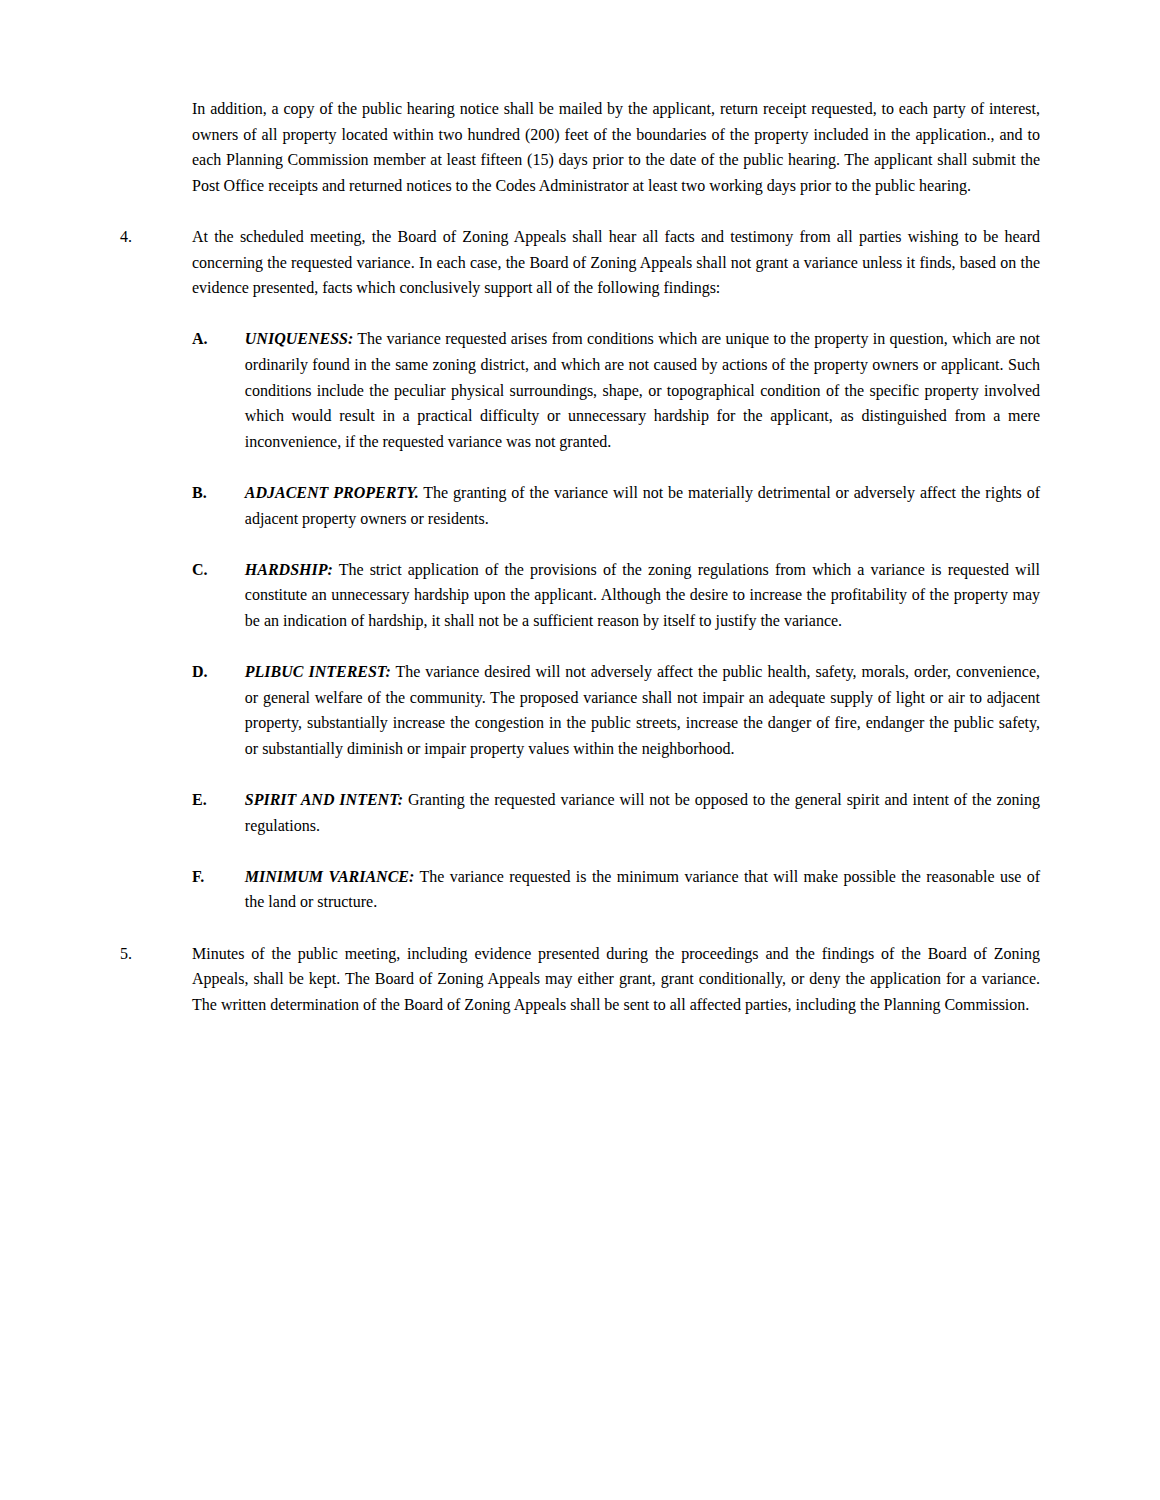In addition, a copy of the public hearing notice shall be mailed by the applicant, return receipt requested, to each party of interest, owners of all property located within two hundred (200) feet of the boundaries of the property included in the application., and to each Planning Commission member at least fifteen (15) days prior to the date of the public hearing. The applicant shall submit the Post Office receipts and returned notices to the Codes Administrator at least two working days prior to the public hearing.
4.
At the scheduled meeting, the Board of Zoning Appeals shall hear all facts and testimony from all parties wishing to be heard concerning the requested variance. In each case, the Board of Zoning Appeals shall not grant a variance unless it finds, based on the evidence presented, facts which conclusively support all of the following findings:
A.
UNIQUENESS: The variance requested arises from conditions which are unique to the property in question, which are not ordinarily found in the same zoning district, and which are not caused by actions of the property owners or applicant. Such conditions include the peculiar physical surroundings, shape, or topographical condition of the specific property involved which would result in a practical difficulty or unnecessary hardship for the applicant, as distinguished from a mere inconvenience, if the requested variance was not granted.
B.
ADJACENT PROPERTY. The granting of the variance will not be materially detrimental or adversely affect the rights of adjacent property owners or residents.
C.
HARDSHIP: The strict application of the provisions of the zoning regulations from which a variance is requested will constitute an unnecessary hardship upon the applicant. Although the desire to increase the profitability of the property may be an indication of hardship, it shall not be a sufficient reason by itself to justify the variance.
D.
PLIBUC INTEREST: The variance desired will not adversely affect the public health, safety, morals, order, convenience, or general welfare of the community. The proposed variance shall not impair an adequate supply of light or air to adjacent property, substantially increase the congestion in the public streets, increase the danger of fire, endanger the public safety, or substantially diminish or impair property values within the neighborhood.
E.
SPIRIT AND INTENT: Granting the requested variance will not be opposed to the general spirit and intent of the zoning regulations.
F.
MINIMUM VARIANCE: The variance requested is the minimum variance that will make possible the reasonable use of the land or structure.
5.
Minutes of the public meeting, including evidence presented during the proceedings and the findings of the Board of Zoning Appeals, shall be kept. The Board of Zoning Appeals may either grant, grant conditionally, or deny the application for a variance. The written determination of the Board of Zoning Appeals shall be sent to all affected parties, including the Planning Commission.